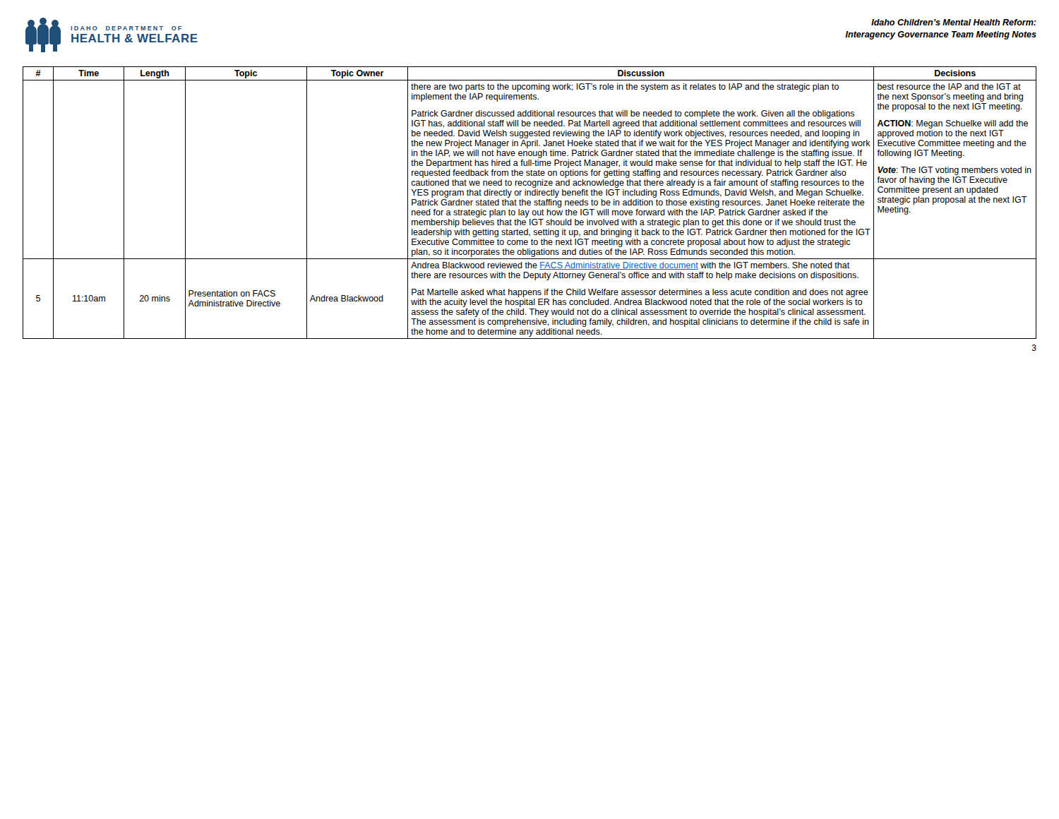IDAHO DEPARTMENT OF
HEALTH & WELFARE
Idaho Children’s Mental Health Reform:
Interagency Governance Team Meeting Notes
| # | Time | Length | Topic | Topic Owner | Discussion | Decisions |
| --- | --- | --- | --- | --- | --- | --- |
| | | | | | there are two parts to the upcoming work; IGT’s role in the system as it relates to IAP and the strategic plan to implement the IAP requirements. Patrick Gardner discussed additional resources that will be needed to complete the work. Given all the obligations IGT has, additional staff will be needed. Pat Martell agreed that additional settlement committees and resources will be needed. David Welsh suggested reviewing the IAP to identify work objectives, resources needed, and looping in the new Project Manager in April. Janet Hoeke stated that if we wait for the YES Project Manager and identifying work in the IAP, we will not have enough time. Patrick Gardner stated that the immediate challenge is the staffing issue. If the Department has hired a full-time Project Manager, it would make sense for that individual to help staff the IGT. He requested feedback from the state on options for getting staffing and resources necessary. Patrick Gardner also cautioned that we need to recognize and acknowledge that there already is a fair amount of staffing resources to the YES program that directly or indirectly benefit the IGT including Ross Edmunds, David Welsh, and Megan Schuelke. Patrick Gardner stated that the staffing needs to be in addition to those existing resources. Janet Hoeke reiterate the need for a strategic plan to lay out how the IGT will move forward with the IAP. Patrick Gardner asked if the membership believes that the IGT should be involved with a strategic plan to get this done or if we should trust the leadership with getting started, setting it up, and bringing it back to the IGT. Patrick Gardner then motioned for the IGT Executive Committee to come to the next IGT meeting with a concrete proposal about how to adjust the strategic plan, so it incorporates the obligations and duties of the IAP. Ross Edmunds seconded this motion. | best resource the IAP and the IGT at the next Sponsor’s meeting and bring the proposal to the next IGT meeting. ACTION : Megan Schuelke will add the approved motion to the next IGT Executive Committee meeting and the following IGT Meeting. Vote : The IGT voting members voted in favor of having the IGT Executive Committee present an updated strategic plan proposal at the next IGT Meeting. |
| 5 | 11:10am | 20 mins | Presentation on FACS Administrative Directive | Andrea Blackwood | Andrea Blackwood reviewed the FACS Administrative Directive document with the IGT members. She noted that there are resources with the Deputy Attorney General’s office and with staff to help make decisions on dispositions. Pat Martelle asked what happens if the Child Welfare assessor determines a less acute condition and does not agree with the acuity level the hospital ER has concluded. Andrea Blackwood noted that the role of the social workers is to assess the safety of the child. They would not do a clinical assessment to override the hospital’s clinical assessment. The assessment is comprehensive, including family, children, and hospital clinicians to determine if the child is safe in the home and to determine any additional needs. | |
3